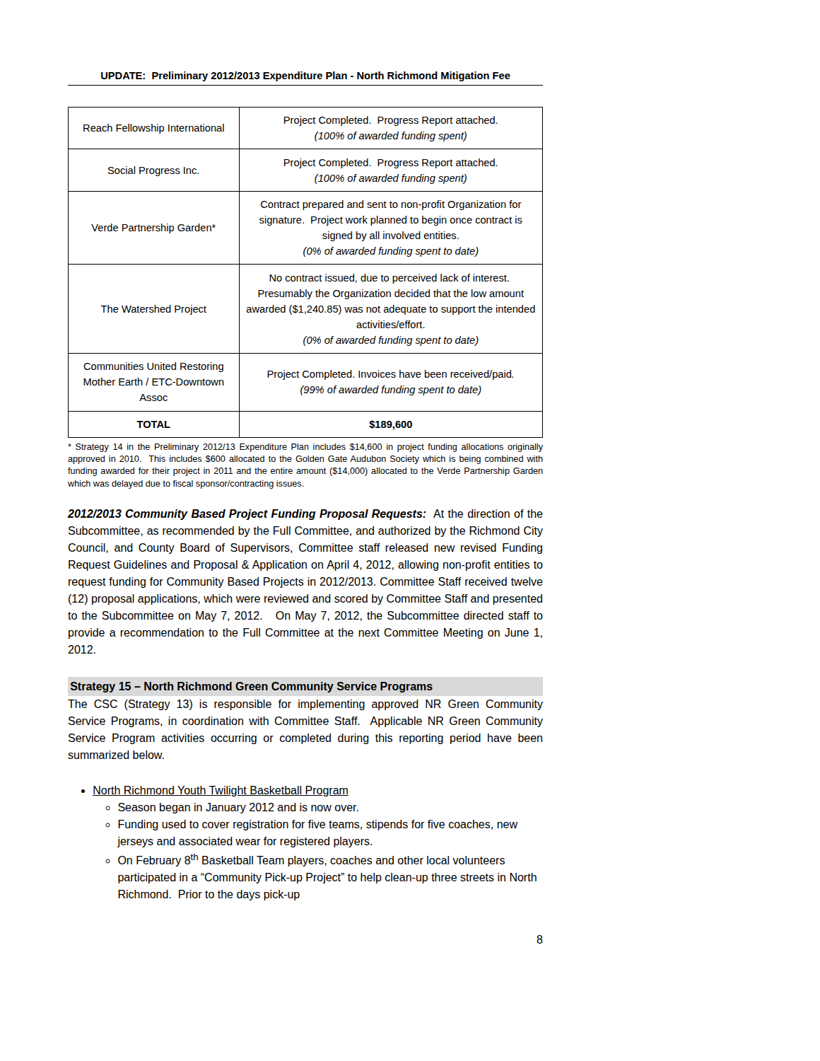UPDATE: Preliminary 2012/2013 Expenditure Plan - North Richmond Mitigation Fee
| Reach Fellowship International | Project Completed. Progress Report attached. (100% of awarded funding spent) |
| Social Progress Inc. | Project Completed. Progress Report attached. (100% of awarded funding spent) |
| Verde Partnership Garden* | Contract prepared and sent to non-profit Organization for signature. Project work planned to begin once contract is signed by all involved entities. (0% of awarded funding spent to date) |
| The Watershed Project | No contract issued, due to perceived lack of interest. Presumably the Organization decided that the low amount awarded ($1,240.85) was not adequate to support the intended activities/effort. (0% of awarded funding spent to date) |
| Communities United Restoring Mother Earth / ETC-Downtown Assoc | Project Completed. Invoices have been received/paid . (99% of awarded funding spent to date) |
| TOTAL | $189,600 |
* Strategy 14 in the Preliminary 2012/13 Expenditure Plan includes $14,600 in project funding allocations originally approved in 2010. This includes $600 allocated to the Golden Gate Audubon Society which is being combined with funding awarded for their project in 2011 and the entire amount ($14,000) allocated to the Verde Partnership Garden which was delayed due to fiscal sponsor/contracting issues.
2012/2013 Community Based Project Funding Proposal Requests: At the direction of the Subcommittee, as recommended by the Full Committee, and authorized by the Richmond City Council, and County Board of Supervisors, Committee staff released new revised Funding Request Guidelines and Proposal & Application on April 4, 2012, allowing non-profit entities to request funding for Community Based Projects in 2012/2013. Committee Staff received twelve (12) proposal applications, which were reviewed and scored by Committee Staff and presented to the Subcommittee on May 7, 2012. On May 7, 2012, the Subcommittee directed staff to provide a recommendation to the Full Committee at the next Committee Meeting on June 1, 2012.
Strategy 15 – North Richmond Green Community Service Programs
The CSC (Strategy 13) is responsible for implementing approved NR Green Community Service Programs, in coordination with Committee Staff. Applicable NR Green Community Service Program activities occurring or completed during this reporting period have been summarized below.
North Richmond Youth Twilight Basketball Program
Season began in January 2012 and is now over.
Funding used to cover registration for five teams, stipends for five coaches, new jerseys and associated wear for registered players.
On February 8th Basketball Team players, coaches and other local volunteers participated in a “Community Pick-up Project” to help clean-up three streets in North Richmond. Prior to the days pick-up
8